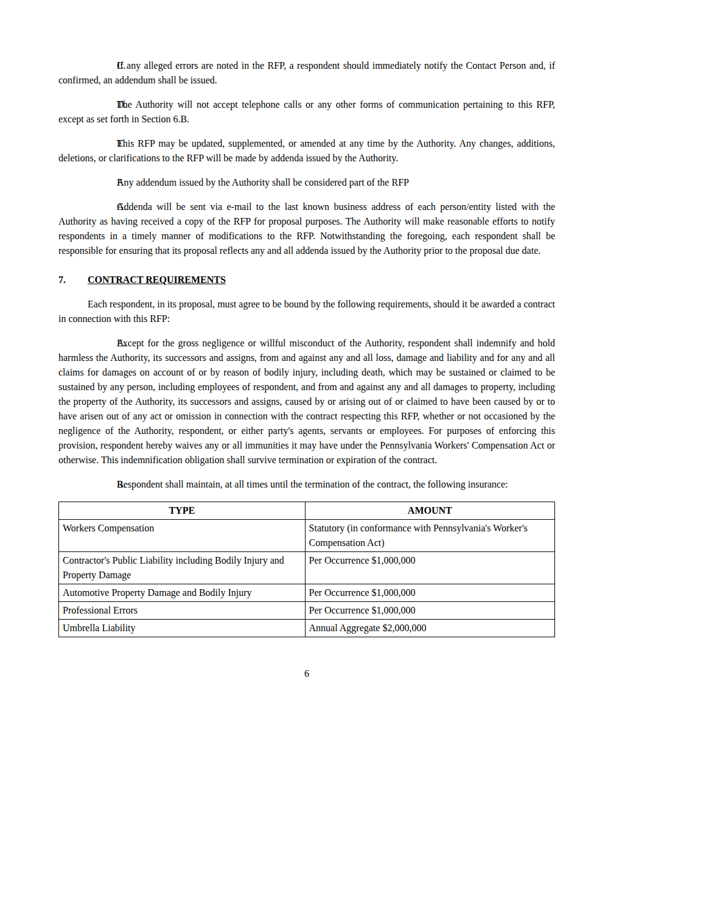C. If any alleged errors are noted in the RFP, a respondent should immediately notify the Contact Person and, if confirmed, an addendum shall be issued.
D. The Authority will not accept telephone calls or any other forms of communication pertaining to this RFP, except as set forth in Section 6.B.
E. This RFP may be updated, supplemented, or amended at any time by the Authority. Any changes, additions, deletions, or clarifications to the RFP will be made by addenda issued by the Authority.
F. Any addendum issued by the Authority shall be considered part of the RFP
G. Addenda will be sent via e-mail to the last known business address of each person/entity listed with the Authority as having received a copy of the RFP for proposal purposes. The Authority will make reasonable efforts to notify respondents in a timely manner of modifications to the RFP. Notwithstanding the foregoing, each respondent shall be responsible for ensuring that its proposal reflects any and all addenda issued by the Authority prior to the proposal due date.
7. CONTRACT REQUIREMENTS
Each respondent, in its proposal, must agree to be bound by the following requirements, should it be awarded a contract in connection with this RFP:
A. Except for the gross negligence or willful misconduct of the Authority, respondent shall indemnify and hold harmless the Authority, its successors and assigns, from and against any and all loss, damage and liability and for any and all claims for damages on account of or by reason of bodily injury, including death, which may be sustained or claimed to be sustained by any person, including employees of respondent, and from and against any and all damages to property, including the property of the Authority, its successors and assigns, caused by or arising out of or claimed to have been caused by or to have arisen out of any act or omission in connection with the contract respecting this RFP, whether or not occasioned by the negligence of the Authority, respondent, or either party's agents, servants or employees. For purposes of enforcing this provision, respondent hereby waives any or all immunities it may have under the Pennsylvania Workers' Compensation Act or otherwise. This indemnification obligation shall survive termination or expiration of the contract.
B. Respondent shall maintain, at all times until the termination of the contract, the following insurance:
| TYPE | AMOUNT |
| --- | --- |
| Workers Compensation | Statutory (in conformance with Pennsylvania's Worker's Compensation Act) |
| Contractor's Public Liability including Bodily Injury and Property Damage | Per Occurrence $1,000,000 |
| Automotive Property Damage and Bodily Injury | Per Occurrence $1,000,000 |
| Professional Errors | Per Occurrence $1,000,000 |
| Umbrella Liability | Annual Aggregate $2,000,000 |
6